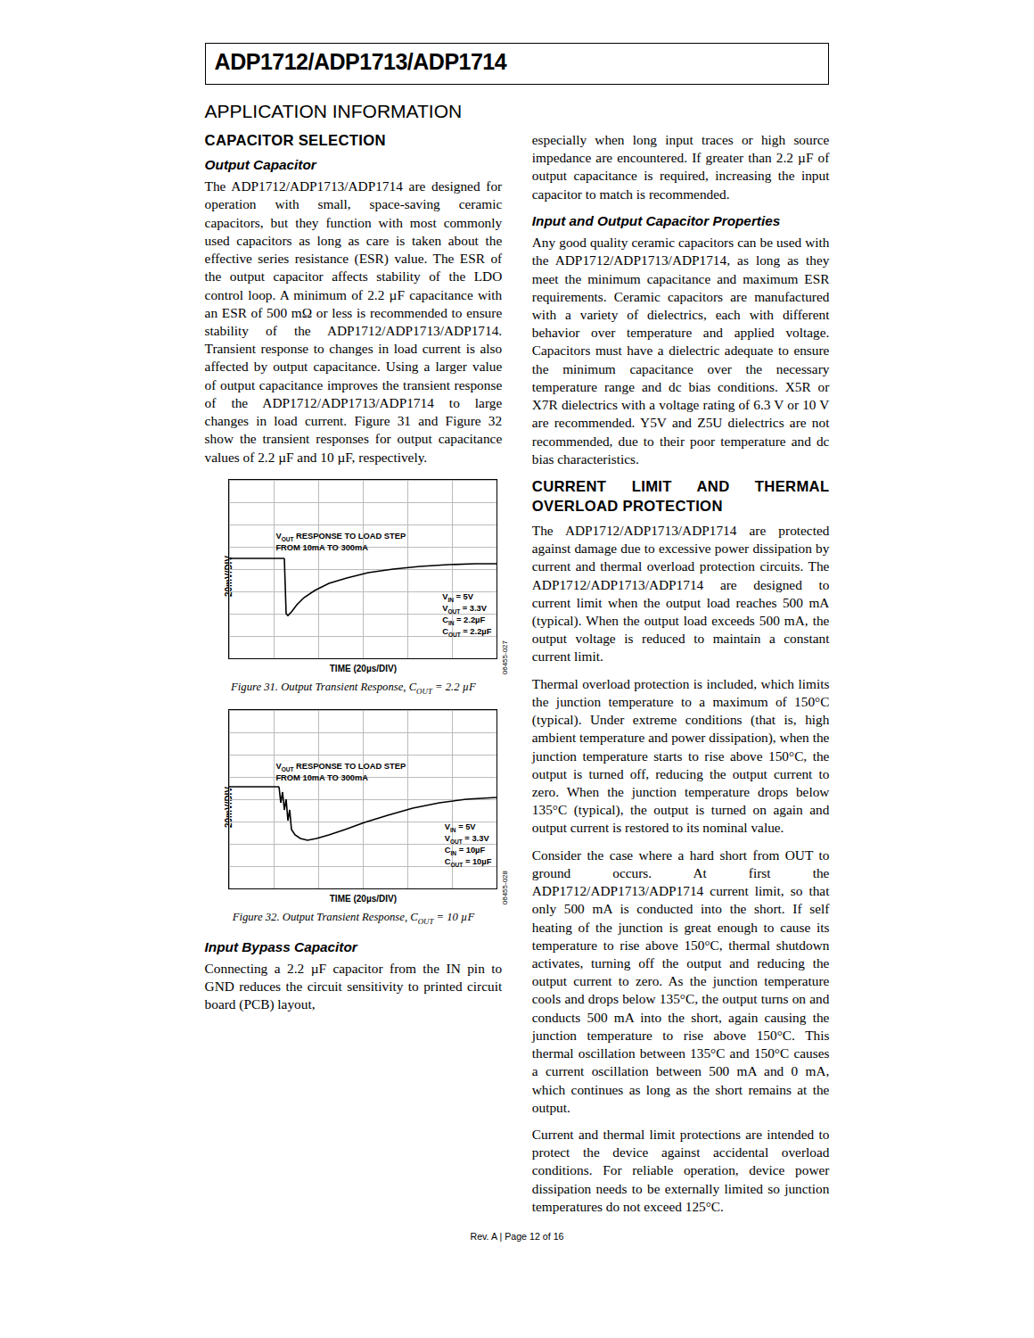ADP1712/ADP1713/ADP1714
APPLICATION INFORMATION
CAPACITOR SELECTION
Output Capacitor
The ADP1712/ADP1713/ADP1714 are designed for operation with small, space-saving ceramic capacitors, but they function with most commonly used capacitors as long as care is taken about the effective series resistance (ESR) value. The ESR of the output capacitor affects stability of the LDO control loop. A minimum of 2.2 µF capacitance with an ESR of 500 mΩ or less is recommended to ensure stability of the ADP1712/ADP1713/ADP1714. Transient response to changes in load current is also affected by output capacitance. Using a larger value of output capacitance improves the transient response of the ADP1712/ADP1713/ADP1714 to large changes in load current. Figure 31 and Figure 32 show the transient responses for output capacitance values of 2.2 µF and 10 µF, respectively.
20mV/DIV
VOUT RESPONSE TO LOAD STEP
FROM 10mA TO 300mA
VIN = 5V
VOUT = 3.3V
CIN = 2.2µF
COUT = 2.2µF
TIME (20µs/DIV)
06455-027
Figure 31. Output Transient Response, COUT = 2.2 µF
20mV/DIV
VOUT RESPONSE TO LOAD STEP
FROM 10mA TO 300mA
VIN = 5V
VOUT = 3.3V
CIN = 10µF
COUT = 10µF
TIME (20µs/DIV)
06455-028
Figure 32. Output Transient Response, COUT = 10 µF
Input Bypass Capacitor
Connecting a 2.2 µF capacitor from the IN pin to GND reduces the circuit sensitivity to printed circuit board (PCB) layout,
especially when long input traces or high source impedance are encountered. If greater than 2.2 µF of output capacitance is required, increasing the input capacitor to match is recommended.
Input and Output Capacitor Properties
Any good quality ceramic capacitors can be used with the ADP1712/ADP1713/ADP1714, as long as they meet the minimum capacitance and maximum ESR requirements. Ceramic capacitors are manufactured with a variety of dielectrics, each with different behavior over temperature and applied voltage. Capacitors must have a dielectric adequate to ensure the minimum capacitance over the necessary temperature range and dc bias conditions. X5R or X7R dielectrics with a voltage rating of 6.3 V or 10 V are recommended. Y5V and Z5U dielectrics are not recommended, due to their poor temperature and dc bias characteristics.
CURRENT LIMIT AND THERMAL OVERLOAD PROTECTION
The ADP1712/ADP1713/ADP1714 are protected against damage due to excessive power dissipation by current and thermal overload protection circuits. The ADP1712/ADP1713/ADP1714 are designed to current limit when the output load reaches 500 mA (typical). When the output load exceeds 500 mA, the output voltage is reduced to maintain a constant current limit.
Thermal overload protection is included, which limits the junction temperature to a maximum of 150°C (typical). Under extreme conditions (that is, high ambient temperature and power dissipation), when the junction temperature starts to rise above 150°C, the output is turned off, reducing the output current to zero. When the junction temperature drops below 135°C (typical), the output is turned on again and output current is restored to its nominal value.
Consider the case where a hard short from OUT to ground occurs. At first the ADP1712/ADP1713/ADP1714 current limit, so that only 500 mA is conducted into the short. If self heating of the junction is great enough to cause its temperature to rise above 150°C, thermal shutdown activates, turning off the output and reducing the output current to zero. As the junction temperature cools and drops below 135°C, the output turns on and conducts 500 mA into the short, again causing the junction temperature to rise above 150°C. This thermal oscillation between 135°C and 150°C causes a current oscillation between 500 mA and 0 mA, which continues as long as the short remains at the output.
Current and thermal limit protections are intended to protect the device against accidental overload conditions. For reliable operation, device power dissipation needs to be externally limited so junction temperatures do not exceed 125°C.
Rev. A | Page 12 of 16